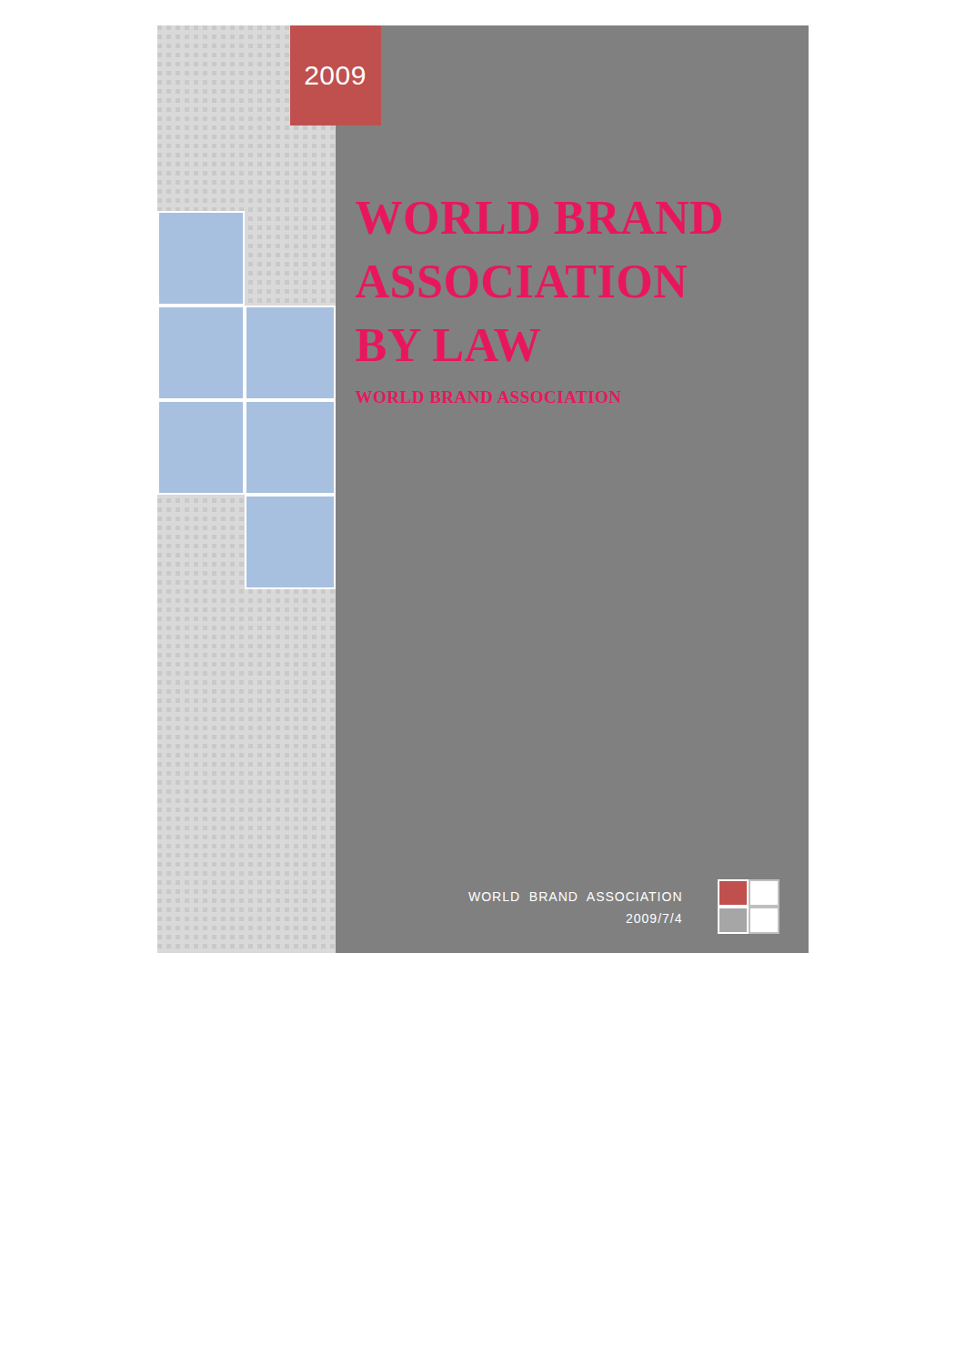2009
WORLD BRAND ASSOCIATION BY LAW
WORLD BRAND ASSOCIATION
WORLD BRAND ASSOCIATION
2009/7/4